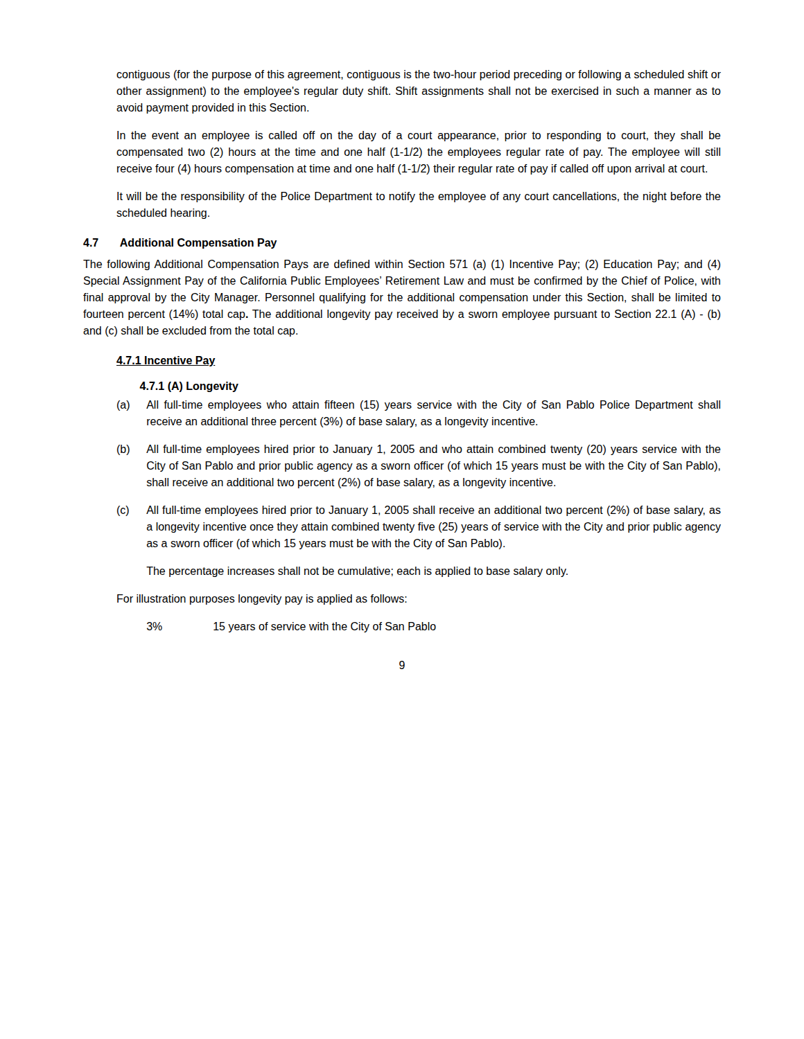contiguous (for the purpose of this agreement, contiguous is the two-hour period preceding or following a scheduled shift or other assignment) to the employee's regular duty shift. Shift assignments shall not be exercised in such a manner as to avoid payment provided in this Section.
In the event an employee is called off on the day of a court appearance, prior to responding to court, they shall be compensated two (2) hours at the time and one half (1-1/2) the employees regular rate of pay. The employee will still receive four (4) hours compensation at time and one half (1-1/2) their regular rate of pay if called off upon arrival at court.
It will be the responsibility of the Police Department to notify the employee of any court cancellations, the night before the scheduled hearing.
4.7 Additional Compensation Pay
The following Additional Compensation Pays are defined within Section 571 (a) (1) Incentive Pay; (2) Education Pay; and (4) Special Assignment Pay of the California Public Employees’ Retirement Law and must be confirmed by the Chief of Police, with final approval by the City Manager. Personnel qualifying for the additional compensation under this Section, shall be limited to fourteen percent (14%) total cap. The additional longevity pay received by a sworn employee pursuant to Section 22.1 (A) - (b) and (c) shall be excluded from the total cap.
4.7.1 Incentive Pay
4.7.1 (A) Longevity
(a) All full-time employees who attain fifteen (15) years service with the City of San Pablo Police Department shall receive an additional three percent (3%) of base salary, as a longevity incentive.
(b) All full-time employees hired prior to January 1, 2005 and who attain combined twenty (20) years service with the City of San Pablo and prior public agency as a sworn officer (of which 15 years must be with the City of San Pablo), shall receive an additional two percent (2%) of base salary, as a longevity incentive.
(c) All full-time employees hired prior to January 1, 2005 shall receive an additional two percent (2%) of base salary, as a longevity incentive once they attain combined twenty five (25) years of service with the City and prior public agency as a sworn officer (of which 15 years must be with the City of San Pablo).
The percentage increases shall not be cumulative; each is applied to base salary only.
For illustration purposes longevity pay is applied as follows:
3% 15 years of service with the City of San Pablo
9